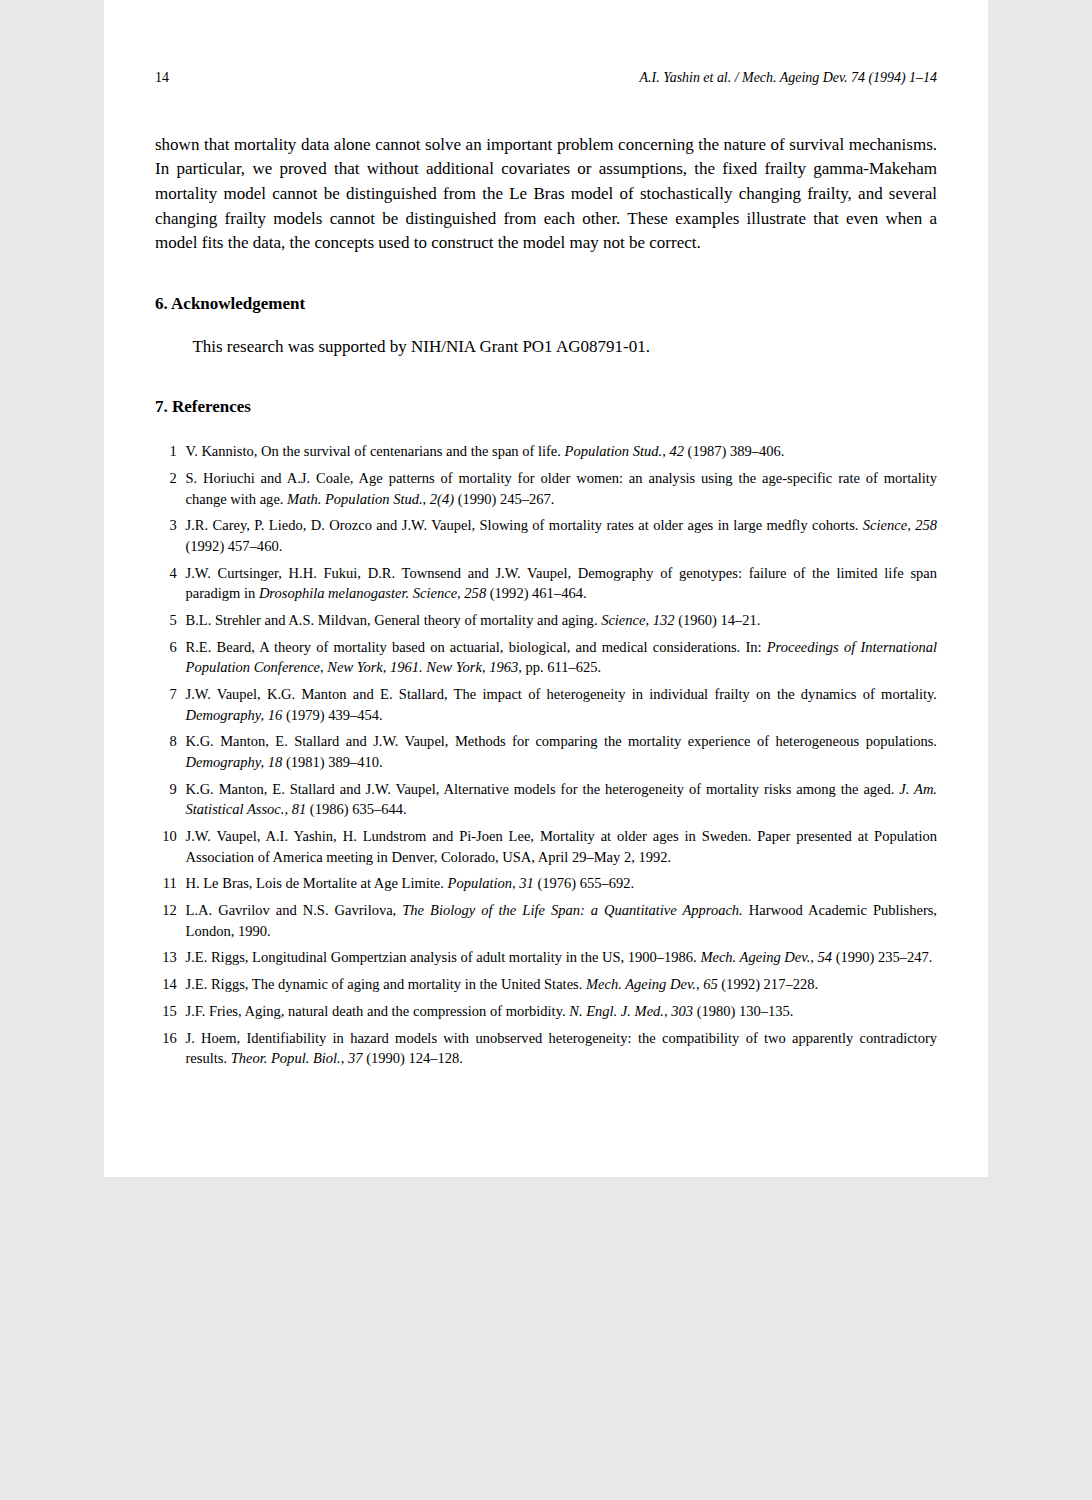14 A.I. Yashin et al. / Mech. Ageing Dev. 74 (1994) 1–14
shown that mortality data alone cannot solve an important problem concerning the nature of survival mechanisms. In particular, we proved that without additional covariates or assumptions, the fixed frailty gamma-Makeham mortality model cannot be distinguished from the Le Bras model of stochastically changing frailty, and several changing frailty models cannot be distinguished from each other. These examples illustrate that even when a model fits the data, the concepts used to construct the model may not be correct.
6. Acknowledgement
This research was supported by NIH/NIA Grant PO1 AG08791-01.
7. References
1 V. Kannisto, On the survival of centenarians and the span of life. Population Stud., 42 (1987) 389–406.
2 S. Horiuchi and A.J. Coale, Age patterns of mortality for older women: an analysis using the age-specific rate of mortality change with age. Math. Population Stud., 2(4) (1990) 245–267.
3 J.R. Carey, P. Liedo, D. Orozco and J.W. Vaupel, Slowing of mortality rates at older ages in large medfly cohorts. Science, 258 (1992) 457–460.
4 J.W. Curtsinger, H.H. Fukui, D.R. Townsend and J.W. Vaupel, Demography of genotypes: failure of the limited life span paradigm in Drosophila melanogaster. Science, 258 (1992) 461–464.
5 B.L. Strehler and A.S. Mildvan, General theory of mortality and aging. Science, 132 (1960) 14–21.
6 R.E. Beard, A theory of mortality based on actuarial, biological, and medical considerations. In: Proceedings of International Population Conference, New York, 1961. New York, 1963, pp. 611–625.
7 J.W. Vaupel, K.G. Manton and E. Stallard, The impact of heterogeneity in individual frailty on the dynamics of mortality. Demography, 16 (1979) 439–454.
8 K.G. Manton, E. Stallard and J.W. Vaupel, Methods for comparing the mortality experience of heterogeneous populations. Demography, 18 (1981) 389–410.
9 K.G. Manton, E. Stallard and J.W. Vaupel, Alternative models for the heterogeneity of mortality risks among the aged. J. Am. Statistical Assoc., 81 (1986) 635–644.
10 J.W. Vaupel, A.I. Yashin, H. Lundstrom and Pi-Joen Lee, Mortality at older ages in Sweden. Paper presented at Population Association of America meeting in Denver, Colorado, USA, April 29–May 2, 1992.
11 H. Le Bras, Lois de Mortalite at Age Limite. Population, 31 (1976) 655–692.
12 L.A. Gavrilov and N.S. Gavrilova, The Biology of the Life Span: a Quantitative Approach. Harwood Academic Publishers, London, 1990.
13 J.E. Riggs, Longitudinal Gompertzian analysis of adult mortality in the US, 1900–1986. Mech. Ageing Dev., 54 (1990) 235–247.
14 J.E. Riggs, The dynamic of aging and mortality in the United States. Mech. Ageing Dev., 65 (1992) 217–228.
15 J.F. Fries, Aging, natural death and the compression of morbidity. N. Engl. J. Med., 303 (1980) 130–135.
16 J. Hoem, Identifiability in hazard models with unobserved heterogeneity: the compatibility of two apparently contradictory results. Theor. Popul. Biol., 37 (1990) 124–128.